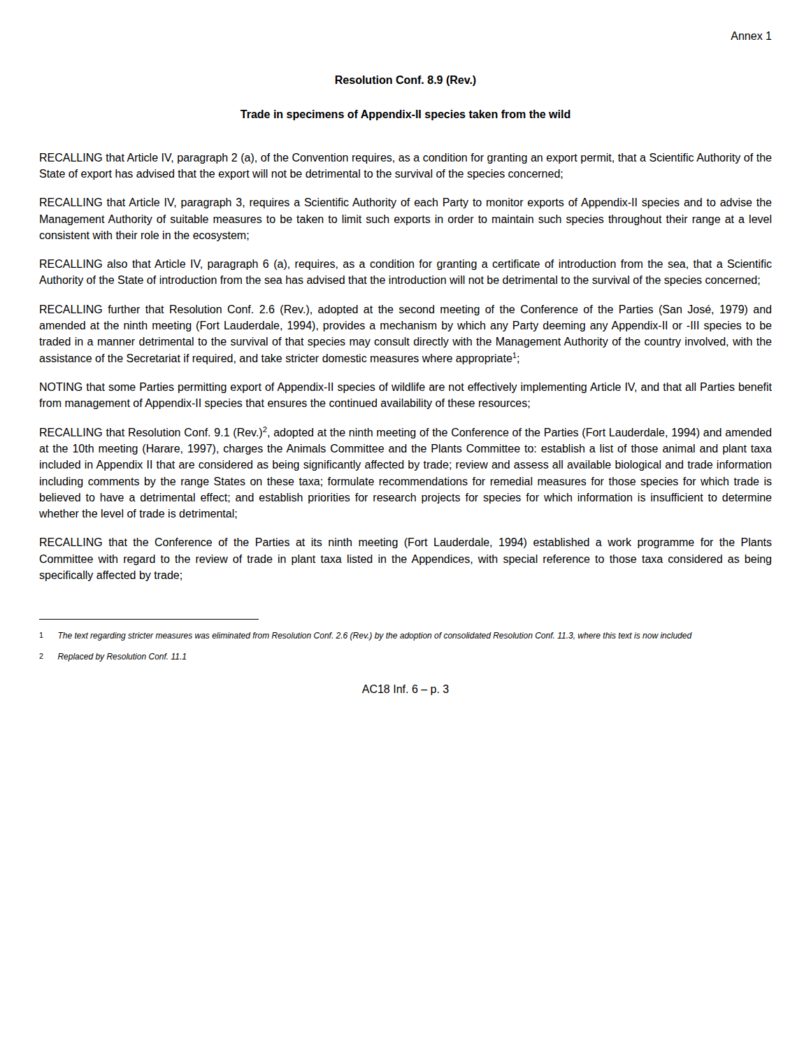Annex 1
Resolution Conf. 8.9 (Rev.)
Trade in specimens of Appendix-II species taken from the wild
RECALLING that Article IV, paragraph 2 (a), of the Convention requires, as a condition for granting an export permit, that a Scientific Authority of the State of export has advised that the export will not be detrimental to the survival of the species concerned;
RECALLING that Article IV, paragraph 3, requires a Scientific Authority of each Party to monitor exports of Appendix-II species and to advise the Management Authority of suitable measures to be taken to limit such exports in order to maintain such species throughout their range at a level consistent with their role in the ecosystem;
RECALLING also that Article IV, paragraph 6 (a), requires, as a condition for granting a certificate of introduction from the sea, that a Scientific Authority of the State of introduction from the sea has advised that the introduction will not be detrimental to the survival of the species concerned;
RECALLING further that Resolution Conf. 2.6 (Rev.), adopted at the second meeting of the Conference of the Parties (San José, 1979) and amended at the ninth meeting (Fort Lauderdale, 1994), provides a mechanism by which any Party deeming any Appendix-II or -III species to be traded in a manner detrimental to the survival of that species may consult directly with the Management Authority of the country involved, with the assistance of the Secretariat if required, and take stricter domestic measures where appropriate1;
NOTING that some Parties permitting export of Appendix-II species of wildlife are not effectively implementing Article IV, and that all Parties benefit from management of Appendix-II species that ensures the continued availability of these resources;
RECALLING that Resolution Conf. 9.1 (Rev.)2, adopted at the ninth meeting of the Conference of the Parties (Fort Lauderdale, 1994) and amended at the 10th meeting (Harare, 1997), charges the Animals Committee and the Plants Committee to: establish a list of those animal and plant taxa included in Appendix II that are considered as being significantly affected by trade; review and assess all available biological and trade information including comments by the range States on these taxa; formulate recommendations for remedial measures for those species for which trade is believed to have a detrimental effect; and establish priorities for research projects for species for which information is insufficient to determine whether the level of trade is detrimental;
RECALLING that the Conference of the Parties at its ninth meeting (Fort Lauderdale, 1994) established a work programme for the Plants Committee with regard to the review of trade in plant taxa listed in the Appendices, with special reference to those taxa considered as being specifically affected by trade;
1 The text regarding stricter measures was eliminated from Resolution Conf. 2.6 (Rev.) by the adoption of consolidated Resolution Conf. 11.3, where this text is now included
2 Replaced by Resolution Conf. 11.1
AC18 Inf. 6 – p. 3